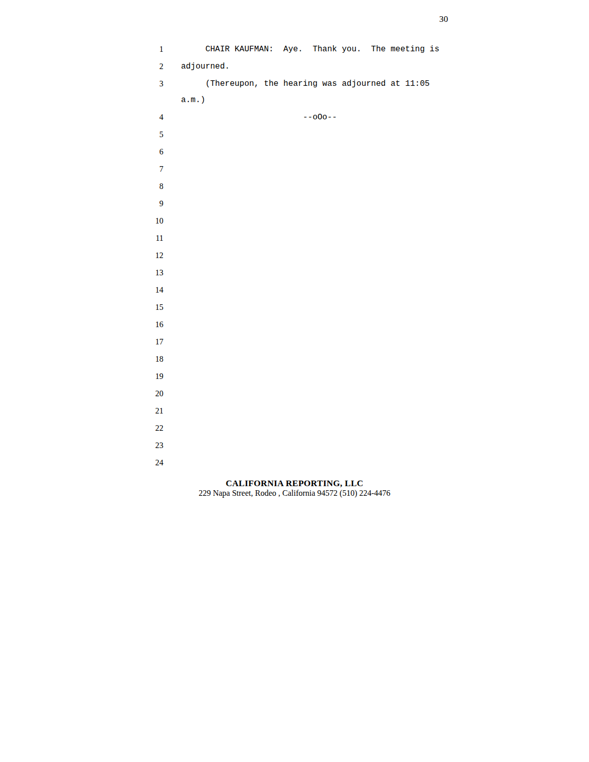30
| 1 | CHAIR KAUFMAN: Aye. Thank you. The meeting is |
| 2 | adjourned. |
| 3 | (Thereupon, the hearing was adjourned at 11:05 a.m.) |
| 4 | --oOo-- |
| 5 | |
| 6 | |
| 7 | |
| 8 | |
| 9 | |
| 10 | |
| 11 | |
| 12 | |
| 13 | |
| 14 | |
| 15 | |
| 16 | |
| 17 | |
| 18 | |
| 19 | |
| 20 | |
| 21 | |
| 22 | |
| 23 | |
| 24 | |
CALIFORNIA REPORTING, LLC
229 Napa Street, Rodeo , California 94572 (510) 224-4476